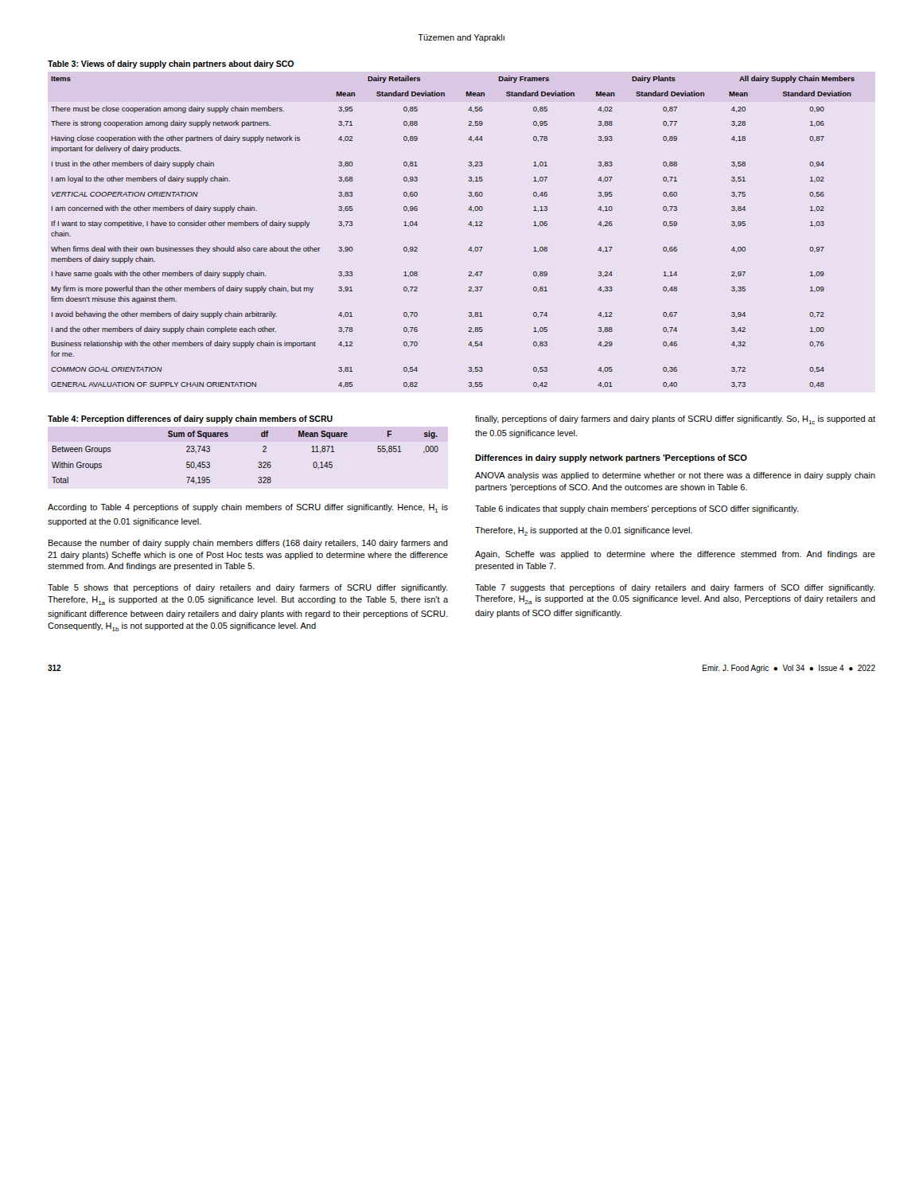Tüzemen and Yapraklı
Table 3: Views of dairy supply chain partners about dairy SCO
| Items | Dairy Retailers | Dairy Framers | Dairy Plants | All dairy Supply Chain Members |
| --- | --- | --- | --- | --- |
| Mean | Standard Deviation | Mean | Standard Deviation | Mean | Standard Deviation | Mean | Standard Deviation |
| There must be close cooperation among dairy supply chain members. | 3,95 | 0,85 | 4,56 | 0,85 | 4,02 | 0,87 | 4,20 | 0,90 |
| There is strong cooperation among dairy supply network partners. | 3,71 | 0,88 | 2,59 | 0,95 | 3,88 | 0,77 | 3,28 | 1,06 |
| Having close cooperation with the other partners of dairy supply network is important for delivery of dairy products. | 4,02 | 0,89 | 4,44 | 0,78 | 3,93 | 0,89 | 4,18 | 0,87 |
| I trust in the other members of dairy supply chain | 3,80 | 0,81 | 3,23 | 1,01 | 3,83 | 0,88 | 3,58 | 0,94 |
| I am loyal to the other members of dairy supply chain. | 3,68 | 0,93 | 3,15 | 1,07 | 4,07 | 0,71 | 3,51 | 1,02 |
| VERTICAL COOPERATION ORIENTATION | 3,83 | 0,60 | 3,60 | 0,46 | 3,95 | 0,60 | 3,75 | 0,56 |
| I am concerned with the other members of dairy supply chain. | 3,65 | 0,96 | 4,00 | 1,13 | 4,10 | 0,73 | 3,84 | 1,02 |
| If I want to stay competitive, I have to consider other members of dairy supply chain. | 3,73 | 1,04 | 4,12 | 1,06 | 4,26 | 0,59 | 3,95 | 1,03 |
| When firms deal with their own businesses they should also care about the other members of dairy supply chain. | 3,90 | 0,92 | 4,07 | 1,08 | 4,17 | 0,66 | 4,00 | 0,97 |
| I have same goals with the other members of dairy supply chain. | 3,33 | 1,08 | 2,47 | 0,89 | 3,24 | 1,14 | 2,97 | 1,09 |
| My firm is more powerful than the other members of dairy supply chain, but my firm doesn't misuse this against them. | 3,91 | 0,72 | 2,37 | 0,81 | 4,33 | 0,48 | 3,35 | 1,09 |
| I avoid behaving the other members of dairy supply chain arbitrarily. | 4,01 | 0,70 | 3,81 | 0,74 | 4,12 | 0,67 | 3,94 | 0,72 |
| I and the other members of dairy supply chain complete each other. | 3,78 | 0,76 | 2,85 | 1,05 | 3,88 | 0,74 | 3,42 | 1,00 |
| Business relationship with the other members of dairy supply chain is important for me. | 4,12 | 0,70 | 4,54 | 0,83 | 4,29 | 0,46 | 4,32 | 0,76 |
| COMMON GOAL ORIENTATION | 3,81 | 0,54 | 3,53 | 0,53 | 4,05 | 0,36 | 3,72 | 0,54 |
| GENERAL AVALUATION OF SUPPLY CHAIN ORIENTATION | 4,85 | 0,82 | 3,55 | 0,42 | 4,01 | 0,40 | 3,73 | 0,48 |
Table 4: Perception differences of dairy supply chain members of SCRU
| | Sum of Squares | df | Mean Square | F | sig. |
| --- | --- | --- | --- | --- | --- |
| Between Groups | 23,743 | 2 | 11,871 | 55,851 | ,000 |
| Within Groups | 50,453 | 326 | 0,145 | | |
| Total | 74,195 | 328 | | | |
According to Table 4 perceptions of supply chain members of SCRU differ significantly. Hence, H1 is supported at the 0.01 significance level.
Because the number of dairy supply chain members differs (168 dairy retailers, 140 dairy farmers and 21 dairy plants) Scheffe which is one of Post Hoc tests was applied to determine where the difference stemmed from. And findings are presented in Table 5.
Table 5 shows that perceptions of dairy retailers and dairy farmers of SCRU differ significantly. Therefore, H1a is supported at the 0.05 significance level. But according to the Table 5, there isn't a significant difference between dairy retailers and dairy plants with regard to their perceptions of SCRU. Consequently, H1b is not supported at the 0.05 significance level. And
finally, perceptions of dairy farmers and dairy plants of SCRU differ significantly. So, H1c is supported at the 0.05 significance level.
Differences in dairy supply network partners 'Perceptions of SCO
ANOVA analysis was applied to determine whether or not there was a difference in dairy supply chain partners 'perceptions of SCO. And the outcomes are shown in Table 6.
Table 6 indicates that supply chain members' perceptions of SCO differ significantly.
Therefore, H2 is supported at the 0.01 significance level.
Again, Scheffe was applied to determine where the difference stemmed from. And findings are presented in Table 7.
Table 7 suggests that perceptions of dairy retailers and dairy farmers of SCO differ significantly. Therefore, H2a is supported at the 0.05 significance level. And also, Perceptions of dairy retailers and dairy plants of SCO differ significantly.
312 Emir. J. Food Agric ● Vol 34 ● Issue 4 ● 2022